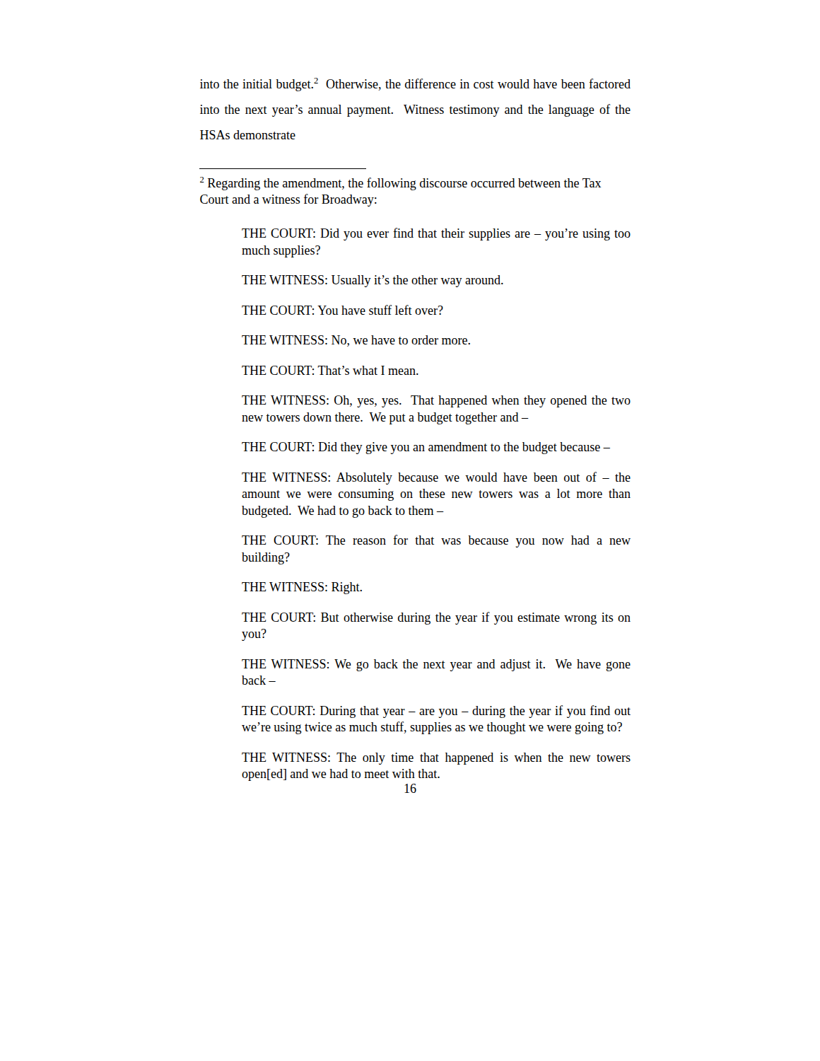into the initial budget.2 Otherwise, the difference in cost would have been factored into the next year’s annual payment. Witness testimony and the language of the HSAs demonstrate
2 Regarding the amendment, the following discourse occurred between the Tax Court and a witness for Broadway:
THE COURT: Did you ever find that their supplies are – you’re using too much supplies?
THE WITNESS: Usually it’s the other way around.
THE COURT: You have stuff left over?
THE WITNESS: No, we have to order more.
THE COURT: That’s what I mean.
THE WITNESS: Oh, yes, yes. That happened when they opened the two new towers down there. We put a budget together and –
THE COURT: Did they give you an amendment to the budget because –
THE WITNESS: Absolutely because we would have been out of – the amount we were consuming on these new towers was a lot more than budgeted. We had to go back to them –
THE COURT: The reason for that was because you now had a new building?
THE WITNESS: Right.
THE COURT: But otherwise during the year if you estimate wrong its on you?
THE WITNESS: We go back the next year and adjust it. We have gone back –
THE COURT: During that year – are you – during the year if you find out we’re using twice as much stuff, supplies as we thought we were going to?
THE WITNESS: The only time that happened is when the new towers open[ed] and we had to meet with that.
16